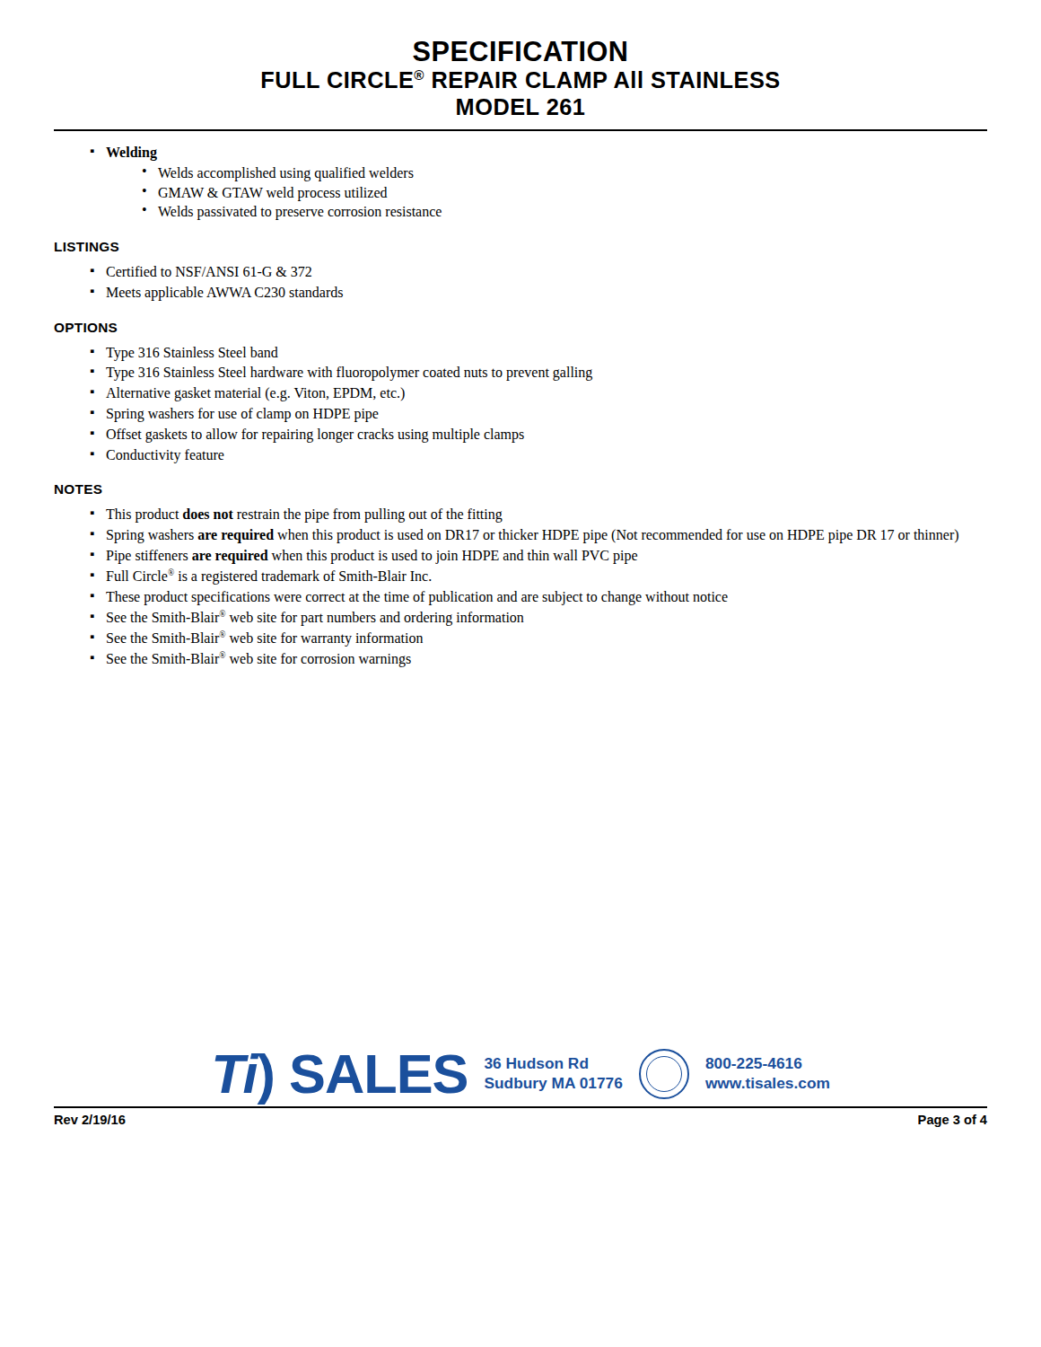SPECIFICATION
FULL CIRCLE® REPAIR CLAMP All STAINLESS
MODEL 261
Welding
Welds accomplished using qualified welders
GMAW & GTAW weld process utilized
Welds passivated to preserve corrosion resistance
LISTINGS
Certified to NSF/ANSI 61-G & 372
Meets applicable AWWA C230 standards
OPTIONS
Type 316 Stainless Steel band
Type 316 Stainless Steel hardware with fluoropolymer coated nuts to prevent galling
Alternative gasket material (e.g. Viton, EPDM, etc.)
Spring washers for use of clamp on HDPE pipe
Offset gaskets to allow for repairing longer cracks using multiple clamps
Conductivity feature
NOTES
This product does not restrain the pipe from pulling out of the fitting
Spring washers are required when this product is used on DR17 or thicker HDPE pipe (Not recommended for use on HDPE pipe DR 17 or thinner)
Pipe stiffeners are required when this product is used to join HDPE and thin wall PVC pipe
Full Circle® is a registered trademark of Smith-Blair Inc.
These product specifications were correct at the time of publication and are subject to change without notice
See the Smith-Blair® web site for part numbers and ordering information
See the Smith-Blair® web site for warranty information
See the Smith-Blair® web site for corrosion warnings
Ti) SALES
36 Hudson Rd
Sudbury MA 01776
800-225-4616
www.tisales.com
Rev 2/19/16 Page 3 of 4